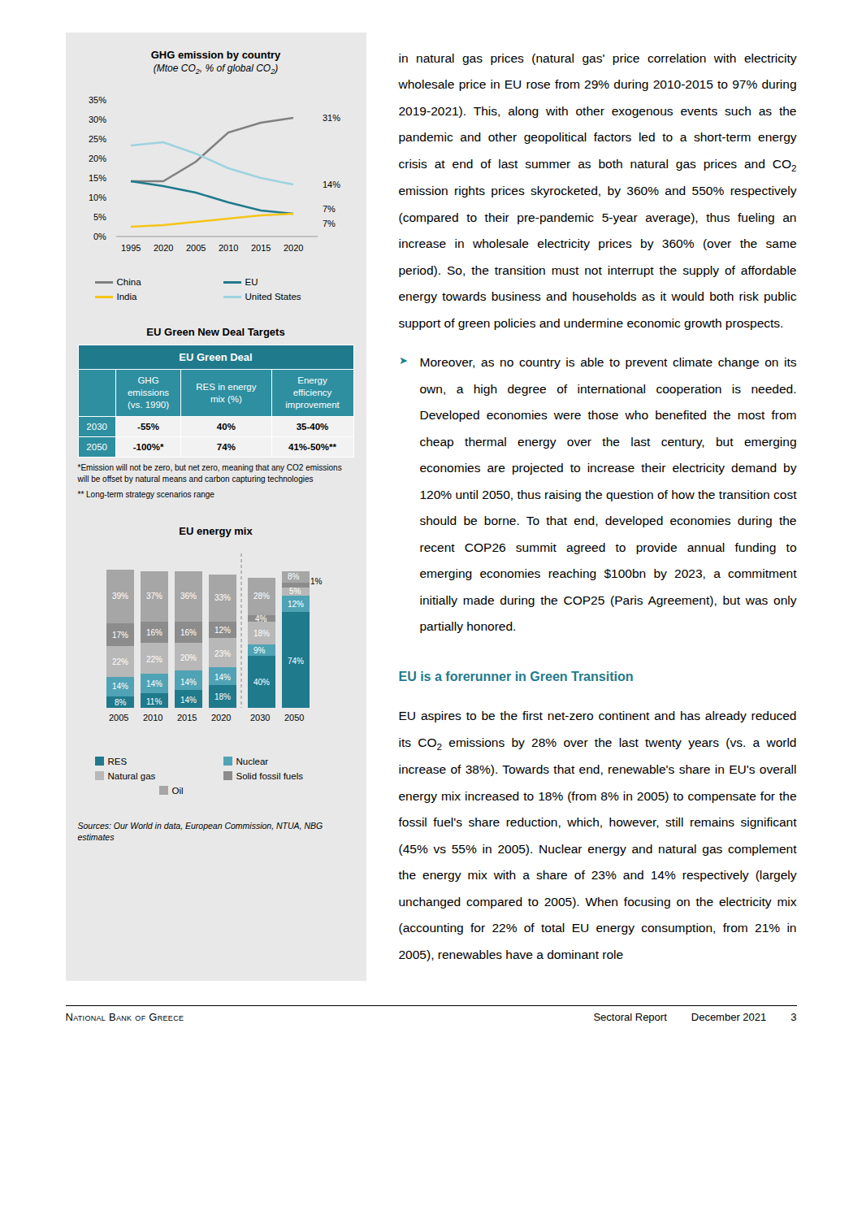GHG emission by country
(Mtoe CO2, % of global CO2)
35% 30% 25% 20% 15% 10% 5% 0% 1995 2020 2005 2010 2015 2020 31% 14% 7% 7%
China
EU
India
United States
EU Green New Deal Targets
| EU Green Deal |
| --- |
| | GHG emissions (vs. 1990) | RES in energy mix (%) | Energy efficiency improvement |
| 2030 | -55% | 40% | 35-40% |
| 2050 | -100%* | 74% | 41%-50%** |
*Emission will not be zero, but net zero, meaning that any CO2 emissions will be offset by natural means and carbon capturing technologies
** Long-term strategy scenarios range
EU energy mix
8% 14% 22% 17% 39% 11% 14% 22% 16% 37% 14% 14% 20% 16% 36% 18% 14% 23% 12% 33% 40% 9% 18% 4% 28% 74% 12% 5% 1% 8% 2005 2010 2015 2020 2030 2050
RES
Nuclear
Natural gas
Solid fossil fuels
Oil
Sources: Our World in data, European Commission, NTUA, NBG estimates
in natural gas prices (natural gas' price correlation with electricity wholesale price in EU rose from 29% during 2010-2015 to 97% during 2019-2021). This, along with other exogenous events such as the pandemic and other geopolitical factors led to a short-term energy crisis at end of last summer as both natural gas prices and CO2 emission rights prices skyrocketed, by 360% and 550% respectively (compared to their pre-pandemic 5-year average), thus fueling an increase in wholesale electricity prices by 360% (over the same period). So, the transition must not interrupt the supply of affordable energy towards business and households as it would both risk public support of green policies and undermine economic growth prospects.
Moreover, as no country is able to prevent climate change on its own, a high degree of international cooperation is needed. Developed economies were those who benefited the most from cheap thermal energy over the last century, but emerging economies are projected to increase their electricity demand by 120% until 2050, thus raising the question of how the transition cost should be borne. To that end, developed economies during the recent COP26 summit agreed to provide annual funding to emerging economies reaching $100bn by 2023, a commitment initially made during the COP25 (Paris Agreement), but was only partially honored.
EU is a forerunner in Green Transition
EU aspires to be the first net-zero continent and has already reduced its CO2 emissions by 28% over the last twenty years (vs. a world increase of 38%). Towards that end, renewable's share in EU's overall energy mix increased to 18% (from 8% in 2005) to compensate for the fossil fuel's share reduction, which, however, still remains significant (45% vs 55% in 2005). Nuclear energy and natural gas complement the energy mix with a share of 23% and 14% respectively (largely unchanged compared to 2005). When focusing on the electricity mix (accounting for 22% of total EU energy consumption, from 21% in 2005), renewables have a dominant role
National Bank of Greece
Sectoral Report December 2021 3